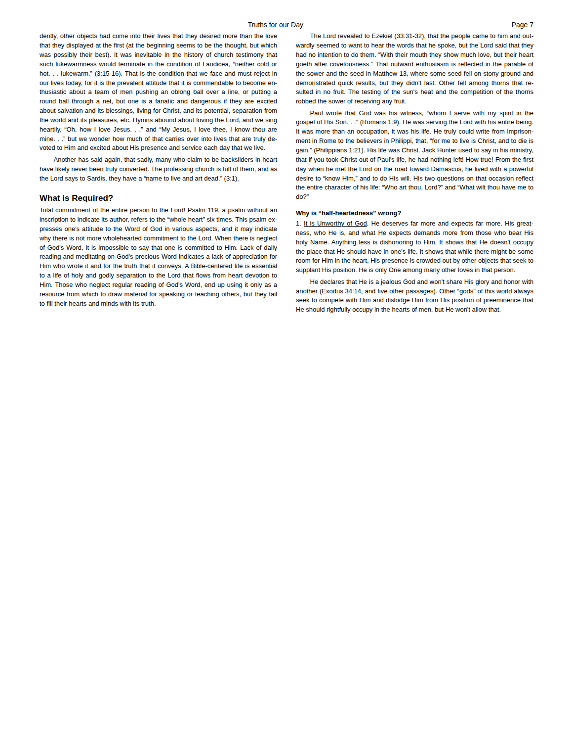Truths for our Day Page 7
dently, other objects had come into their lives that they desired more than the love that they displayed at the first (at the beginning seems to be the thought, but which was possibly their best). It was inevitable in the history of church testimony that such lukewarmness would terminate in the condition of Laodicea, “neither cold or hot. . . lukewarm.” (3:15-16). That is the condition that we face and must reject in our lives today, for it is the prevalent attitude that it is commendable to become enthusiastic about a team of men pushing an oblong ball over a line, or putting a round ball through a net, but one is a fanatic and dangerous if they are excited about salvation and its blessings, living for Christ, and its potential, separation from the world and its pleasures, etc. Hymns abound about loving the Lord, and we sing heartily, “Oh, how I love Jesus. . .” and “My Jesus, I love thee, I know thou are mine. . .” but we wonder how much of that carries over into lives that are truly devoted to Him and excited about His presence and service each day that we live.
Another has said again, that sadly, many who claim to be backsliders in heart have likely never been truly converted. The professing church is full of them, and as the Lord says to Sardis, they have a “name to live and art dead.” (3:1).
What is Required?
Total commitment of the entire person to the Lord! Psalm 119, a psalm without an inscription to indicate its author, refers to the “whole heart” six times. This psalm expresses one's attitude to the Word of God in various aspects, and it may indicate why there is not more wholehearted commitment to the Lord. When there is neglect of God's Word, it is impossible to say that one is committed to Him. Lack of daily reading and meditating on God's precious Word indicates a lack of appreciation for Him who wrote it and for the truth that it conveys. A Bible-centered life is essential to a life of holy and godly separation to the Lord that flows from heart devotion to Him. Those who neglect regular reading of God's Word, end up using it only as a resource from which to draw material for speaking or teaching others, but they fail to fill their hearts and minds with its truth.
The Lord revealed to Ezekiel (33:31-32), that the people came to him and outwardly seemed to want to hear the words that he spoke, but the Lord said that they had no intention to do them. “With their mouth they show much love, but their heart goeth after covetousness.” That outward enthusiasm is reflected in the parable of the sower and the seed in Matthew 13, where some seed fell on stony ground and demonstrated quick results, but they didn't last. Other fell among thorns that resulted in no fruit. The testing of the sun's heat and the competition of the thorns robbed the sower of receiving any fruit.
Paul wrote that God was his witness, “whom I serve with my spirit in the gospel of His Son. . .” (Romans 1:9). He was serving the Lord with his entire being. It was more than an occupation, it was his life. He truly could write from imprisonment in Rome to the believers in Philippi, that, “for me to live is Christ, and to die is gain.” (Philippians 1:21). His life was Christ. Jack Hunter used to say in his ministry, that if you took Christ out of Paul's life, he had nothing left! How true! From the first day when he met the Lord on the road toward Damascus, he lived with a powerful desire to “know Him,” and to do His will. His two questions on that occasion reflect the entire character of his life: “Who art thou, Lord?” and “What wilt thou have me to do?”
Why is “half-heartedness” wrong?
1. It is Unworthy of God. He deserves far more and expects far more. His greatness, who He is, and what He expects demands more from those who bear His holy Name. Anything less is dishonoring to Him. It shows that He doesn't occupy the place that He should have in one's life. It shows that while there might be some room for Him in the heart, His presence is crowded out by other objects that seek to supplant His position. He is only One among many other loves in that person.
He declares that He is a jealous God and won't share His glory and honor with another (Exodus 34:14, and five other passages). Other “gods” of this world always seek to compete with Him and dislodge Him from His position of preeminence that He should rightfully occupy in the hearts of men, but He won't allow that.